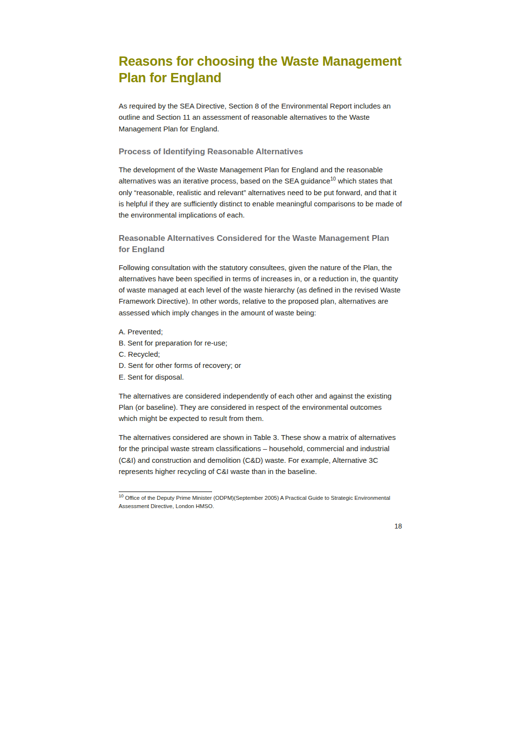Reasons for choosing the Waste Management
Plan for England
As required by the SEA Directive, Section 8 of the Environmental Report includes an outline and Section 11 an assessment of reasonable alternatives to the Waste Management Plan for England.
Process of Identifying Reasonable Alternatives
The development of the Waste Management Plan for England and the reasonable alternatives was an iterative process, based on the SEA guidance10 which states that only “reasonable, realistic and relevant” alternatives need to be put forward, and that it is helpful if they are sufficiently distinct to enable meaningful comparisons to be made of the environmental implications of each.
Reasonable Alternatives Considered for the Waste Management Plan for England
Following consultation with the statutory consultees, given the nature of the Plan, the alternatives have been specified in terms of increases in, or a reduction in, the quantity of waste managed at each level of the waste hierarchy (as defined in the revised Waste Framework Directive). In other words, relative to the proposed plan, alternatives are assessed which imply changes in the amount of waste being:
A. Prevented;
B. Sent for preparation for re-use;
C. Recycled;
D. Sent for other forms of recovery; or
E. Sent for disposal.
The alternatives are considered independently of each other and against the existing Plan (or baseline). They are considered in respect of the environmental outcomes which might be expected to result from them.
The alternatives considered are shown in Table 3. These show a matrix of alternatives for the principal waste stream classifications – household, commercial and industrial (C&I) and construction and demolition (C&D) waste. For example, Alternative 3C represents higher recycling of C&I waste than in the baseline.
10 Office of the Deputy Prime Minister (ODPM)(September 2005) A Practical Guide to Strategic Environmental Assessment Directive, London HMSO.
18